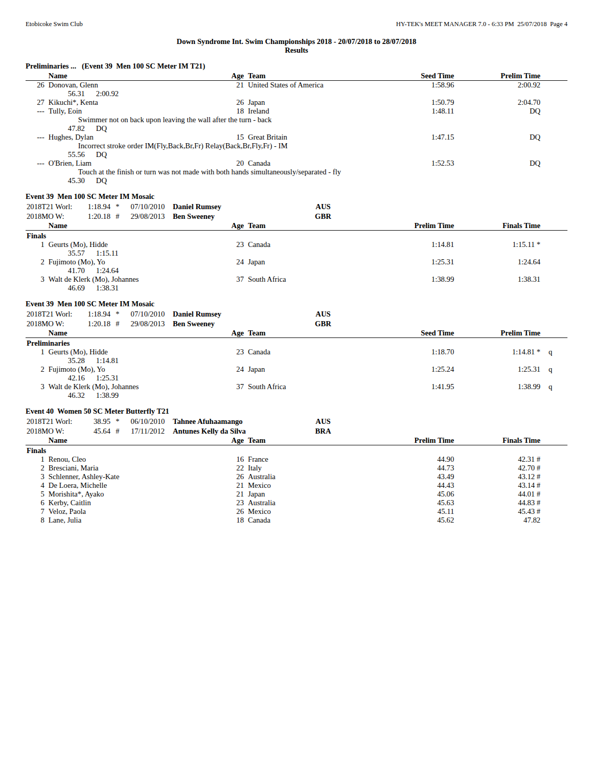Etobicoke Swim Club
HY-TEK's MEET MANAGER 7.0 - 6:33 PM 25/07/2018 Page 4
Down Syndrome Int. Swim Championships 2018 - 20/07/2018 to 28/07/2018
Results
Preliminaries ... (Event 39 Men 100 SC Meter IM T21)
| | Name | Age | Team | Seed Time | Prelim Time | |
| --- | --- | --- | --- | --- | --- | --- |
| 26 | Donovan, Glenn | 21 | United States of America | 1:58.96 | 2:00.92 | |
| | 56.31 2:00.92 |
| 27 | Kikuchi*, Kenta | 26 | Japan | 1:50.79 | 2:04.70 | |
| --- | Tully, Eoin | 18 | Ireland | 1:48.11 | DQ | |
| | Swimmer not on back upon leaving the wall after the turn - back |
| | 47.82 DQ |
| --- | Hughes, Dylan | 15 | Great Britain | 1:47.15 | DQ | |
| | Incorrect stroke order IM(Fly,Back,Br,Fr) Relay(Back,Br,Fly,Fr) - IM |
| | 55.56 DQ |
| --- | O'Brien, Liam | 20 | Canada | 1:52.53 | DQ | |
| | Touch at the finish or turn was not made with both hands simultaneously/separated - fly |
| | 45.30 DQ |
Event 39 Men 100 SC Meter IM Mosaic
| 2018T21 Worl: | 1:18.94 | * | 07/10/2010 | Daniel Rumsey | AUS | |
| 2018MO W: | 1:20.18 | # | 29/08/2013 | Ben Sweeney | GBR | |
| | Name | Age | Team | Prelim Time | Finals Time | |
| --- | --- | --- | --- | --- | --- | --- |
| Finals |
| 1 | Geurts (Mo), Hidde | 23 | Canada | 1:14.81 | 1:15.11 * | |
| | 35.57 1:15.11 |
| 2 | Fujimoto (Mo), Yo | 24 | Japan | 1:25.31 | 1:24.64 | |
| | 41.70 1:24.64 |
| 3 | Walt de Klerk (Mo), Johannes | 37 | South Africa | 1:38.99 | 1:38.31 | |
| | 46.69 1:38.31 |
Event 39 Men 100 SC Meter IM Mosaic
| 2018T21 Worl: | 1:18.94 | * | 07/10/2010 | Daniel Rumsey | AUS | |
| 2018MO W: | 1:20.18 | # | 29/08/2013 | Ben Sweeney | GBR | |
| | Name | Age | Team | Seed Time | Prelim Time | |
| --- | --- | --- | --- | --- | --- | --- |
| Preliminaries |
| 1 | Geurts (Mo), Hidde | 23 | Canada | 1:18.70 | 1:14.81 * | q |
| | 35.28 1:14.81 |
| 2 | Fujimoto (Mo), Yo | 24 | Japan | 1:25.24 | 1:25.31 | q |
| | 42.16 1:25.31 |
| 3 | Walt de Klerk (Mo), Johannes | 37 | South Africa | 1:41.95 | 1:38.99 | q |
| | 46.32 1:38.99 |
Event 40 Women 50 SC Meter Butterfly T21
| 2018T21 Worl: | 38.95 | * | 06/10/2010 | Tahnee Afuhaamango | AUS | |
| 2018MO W: | 45.64 | # | 17/11/2012 | Antunes Kelly da Silva | BRA | |
| | Name | Age | Team | Prelim Time | Finals Time | |
| --- | --- | --- | --- | --- | --- | --- |
| Finals |
| 1 | Renou, Cleo | 16 | France | 44.90 | 42.31 # | |
| 2 | Bresciani, Maria | 22 | Italy | 44.73 | 42.70 # | |
| 3 | Schlenner, Ashley-Kate | 26 | Australia | 43.49 | 43.12 # | |
| 4 | De Loera, Michelle | 21 | Mexico | 44.43 | 43.14 # | |
| 5 | Morishita*, Ayako | 21 | Japan | 45.06 | 44.01 # | |
| 6 | Kerby, Caitlin | 23 | Australia | 45.63 | 44.83 # | |
| 7 | Veloz, Paola | 26 | Mexico | 45.11 | 45.43 # | |
| 8 | Lane, Julia | 18 | Canada | 45.62 | 47.82 | |